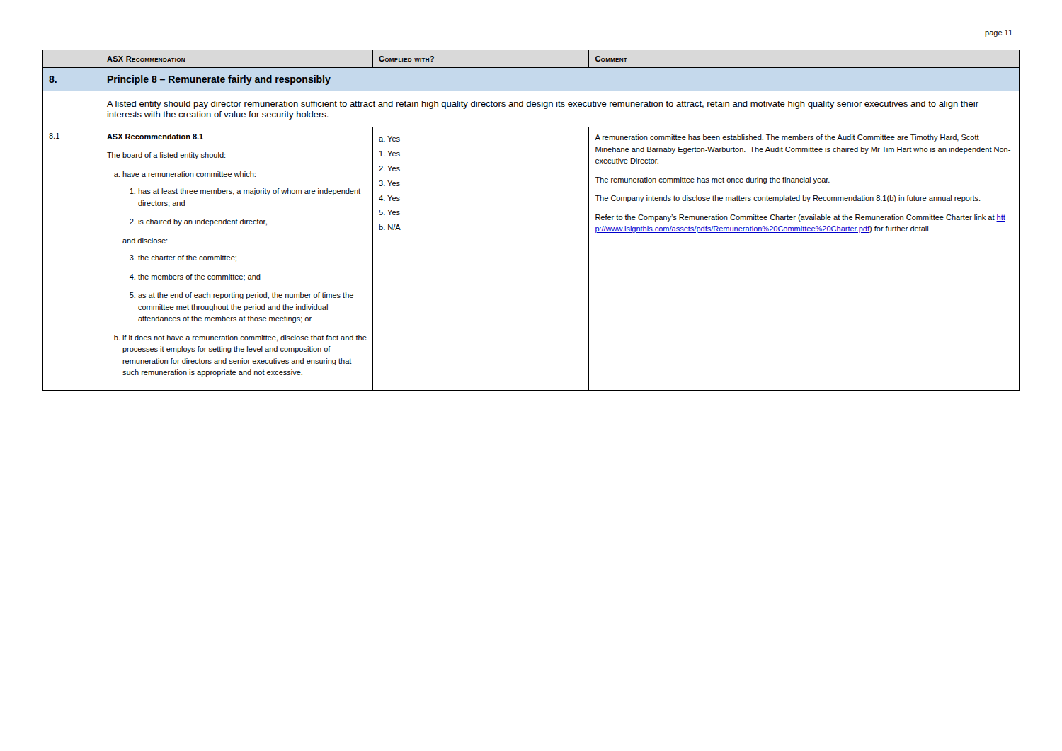page 11
| | ASX Recommendation | Complied with? | Comment |
| --- | --- | --- | --- |
| 8. | Principle 8 – Remunerate fairly and responsibly |
| | A listed entity should pay director remuneration sufficient to attract and retain high quality directors and design its executive remuneration to attract, retain and motivate high quality senior executives and to align their interests with the creation of value for security holders. |
| 8.1 | ASX Recommendation 8.1 The board of a listed entity should: have a remuneration committee which: has at least three members, a majority of whom are independent directors; and is chaired by an independent director, and disclose: the charter of the committee; the members of the committee; and as at the end of each reporting period, the number of times the committee met throughout the period and the individual attendances of the members at those meetings; or if it does not have a remuneration committee, disclose that fact and the processes it employs for setting the level and composition of remuneration for directors and senior executives and ensuring that such remuneration is appropriate and not excessive. | a. Yes 1. Yes 2. Yes 3. Yes 4. Yes 5. Yes b. N/A | A remuneration committee has been established. The members of the Audit Committee are Timothy Hard, Scott Minehane and Barnaby Egerton-Warburton. The Audit Committee is chaired by Mr Tim Hart who is an independent Non-executive Director. The remuneration committee has met once during the financial year. The Company intends to disclose the matters contemplated by Recommendation 8.1(b) in future annual reports. Refer to the Company’s Remuneration Committee Charter (available at the Remuneration Committee Charter link at http://www.isignthis.com/assets/pdfs/Remuneration%20Committee%20Charter.pdf ) for further detail |